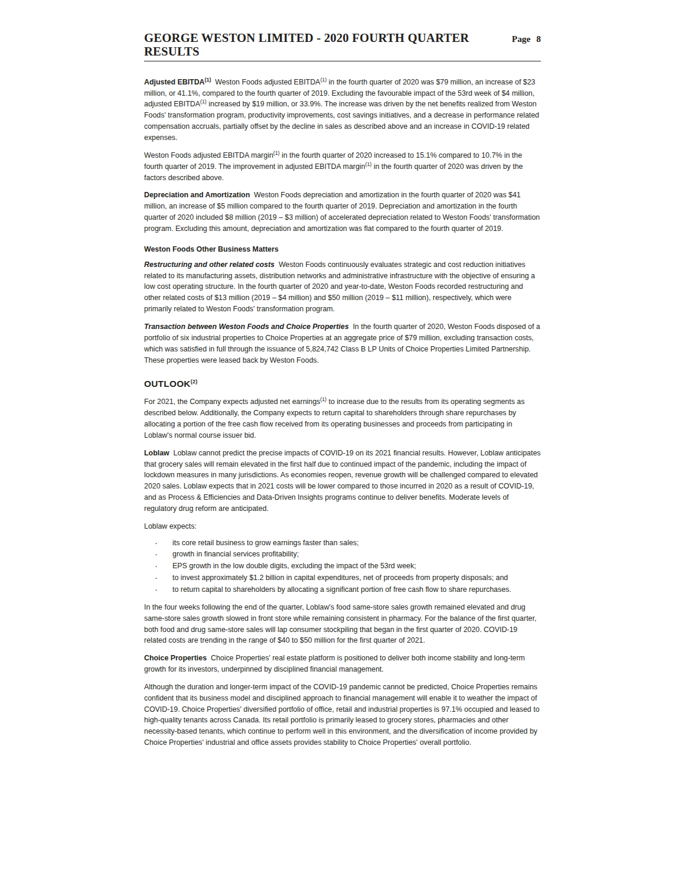George Weston Limited - 2020 Fourth Quarter Results
Page8
Adjusted EBITDA(1) Weston Foods adjusted EBITDA(1) in the fourth quarter of 2020 was $79 million, an increase of $23 million, or 41.1%, compared to the fourth quarter of 2019. Excluding the favourable impact of the 53rd week of $4 million, adjusted EBITDA(1) increased by $19 million, or 33.9%. The increase was driven by the net benefits realized from Weston Foods' transformation program, productivity improvements, cost savings initiatives, and a decrease in performance related compensation accruals, partially offset by the decline in sales as described above and an increase in COVID-19 related expenses.
Weston Foods adjusted EBITDA margin(1) in the fourth quarter of 2020 increased to 15.1% compared to 10.7% in the fourth quarter of 2019. The improvement in adjusted EBITDA margin(1) in the fourth quarter of 2020 was driven by the factors described above.
Depreciation and Amortization Weston Foods depreciation and amortization in the fourth quarter of 2020 was $41 million, an increase of $5 million compared to the fourth quarter of 2019. Depreciation and amortization in the fourth quarter of 2020 included $8 million (2019 – $3 million) of accelerated depreciation related to Weston Foods' transformation program. Excluding this amount, depreciation and amortization was flat compared to the fourth quarter of 2019.
Weston Foods Other Business Matters
Restructuring and other related costs Weston Foods continuously evaluates strategic and cost reduction initiatives related to its manufacturing assets, distribution networks and administrative infrastructure with the objective of ensuring a low cost operating structure. In the fourth quarter of 2020 and year-to-date, Weston Foods recorded restructuring and other related costs of $13 million (2019 – $4 million) and $50 million (2019 – $11 million), respectively, which were primarily related to Weston Foods' transformation program.
Transaction between Weston Foods and Choice Properties In the fourth quarter of 2020, Weston Foods disposed of a portfolio of six industrial properties to Choice Properties at an aggregate price of $79 million, excluding transaction costs, which was satisfied in full through the issuance of 5,824,742 Class B LP Units of Choice Properties Limited Partnership. These properties were leased back by Weston Foods.
OUTLOOK(2)
For 2021, the Company expects adjusted net earnings(1) to increase due to the results from its operating segments as described below. Additionally, the Company expects to return capital to shareholders through share repurchases by allocating a portion of the free cash flow received from its operating businesses and proceeds from participating in Loblaw's normal course issuer bid.
Loblaw Loblaw cannot predict the precise impacts of COVID-19 on its 2021 financial results. However, Loblaw anticipates that grocery sales will remain elevated in the first half due to continued impact of the pandemic, including the impact of lockdown measures in many jurisdictions. As economies reopen, revenue growth will be challenged compared to elevated 2020 sales. Loblaw expects that in 2021 costs will be lower compared to those incurred in 2020 as a result of COVID-19, and as Process & Efficiencies and Data-Driven Insights programs continue to deliver benefits. Moderate levels of regulatory drug reform are anticipated.
Loblaw expects:
its core retail business to grow earnings faster than sales;
growth in financial services profitability;
EPS growth in the low double digits, excluding the impact of the 53rd week;
to invest approximately $1.2 billion in capital expenditures, net of proceeds from property disposals; and
to return capital to shareholders by allocating a significant portion of free cash flow to share repurchases.
In the four weeks following the end of the quarter, Loblaw's food same-store sales growth remained elevated and drug same-store sales growth slowed in front store while remaining consistent in pharmacy. For the balance of the first quarter, both food and drug same-store sales will lap consumer stockpiling that began in the first quarter of 2020. COVID-19 related costs are trending in the range of $40 to $50 million for the first quarter of 2021.
Choice Properties Choice Properties' real estate platform is positioned to deliver both income stability and long-term growth for its investors, underpinned by disciplined financial management.
Although the duration and longer-term impact of the COVID-19 pandemic cannot be predicted, Choice Properties remains confident that its business model and disciplined approach to financial management will enable it to weather the impact of COVID-19. Choice Properties' diversified portfolio of office, retail and industrial properties is 97.1% occupied and leased to high-quality tenants across Canada. Its retail portfolio is primarily leased to grocery stores, pharmacies and other necessity-based tenants, which continue to perform well in this environment, and the diversification of income provided by Choice Properties' industrial and office assets provides stability to Choice Properties' overall portfolio.